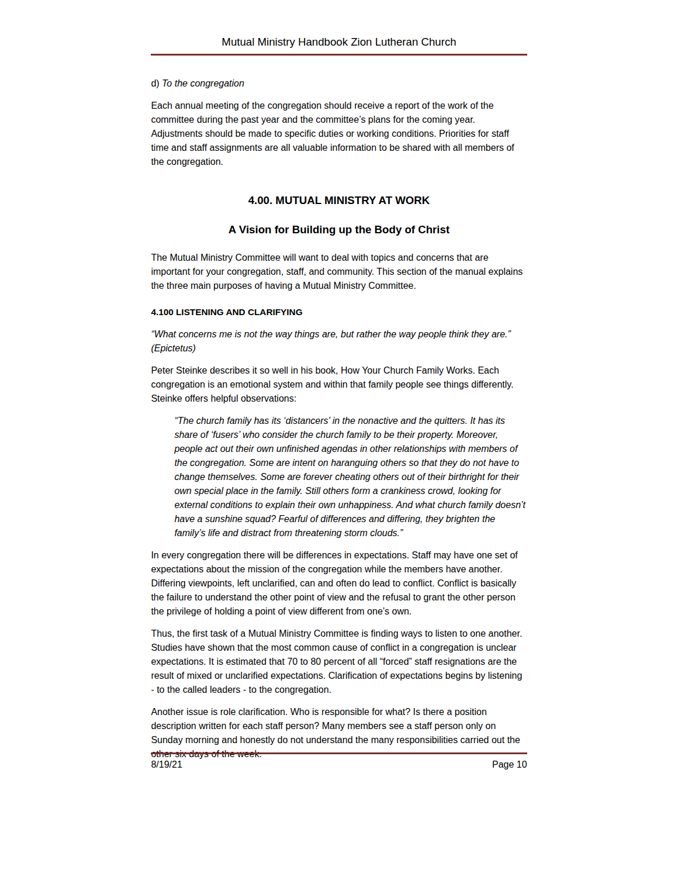Mutual Ministry Handbook Zion Lutheran Church
d) To the congregation
Each annual meeting of the congregation should receive a report of the work of the committee during the past year and the committee’s plans for the coming year. Adjustments should be made to specific duties or working conditions. Priorities for staff time and staff assignments are all valuable information to be shared with all members of the congregation.
4.00. MUTUAL MINISTRY AT WORK
A Vision for Building up the Body of Christ
The Mutual Ministry Committee will want to deal with topics and concerns that are important for your congregation, staff, and community. This section of the manual explains the three main purposes of having a Mutual Ministry Committee.
4.100 LISTENING AND CLARIFYING
“What concerns me is not the way things are, but rather the way people think they are.” (Epictetus)
Peter Steinke describes it so well in his book, How Your Church Family Works. Each congregation is an emotional system and within that family people see things differently. Steinke offers helpful observations:
“The church family has its ‘distancers’ in the nonactive and the quitters. It has its share of ‘fusers’ who consider the church family to be their property. Moreover, people act out their own unfinished agendas in other relationships with members of the congregation. Some are intent on haranguing others so that they do not have to change themselves. Some are forever cheating others out of their birthright for their own special place in the family. Still others form a crankiness crowd, looking for external conditions to explain their own unhappiness. And what church family doesn’t have a sunshine squad? Fearful of differences and differing, they brighten the family’s life and distract from threatening storm clouds.”
In every congregation there will be differences in expectations. Staff may have one set of expectations about the mission of the congregation while the members have another. Differing viewpoints, left unclarified, can and often do lead to conflict. Conflict is basically the failure to understand the other point of view and the refusal to grant the other person the privilege of holding a point of view different from one’s own.
Thus, the first task of a Mutual Ministry Committee is finding ways to listen to one another. Studies have shown that the most common cause of conflict in a congregation is unclear expectations. It is estimated that 70 to 80 percent of all “forced” staff resignations are the result of mixed or unclarified expectations. Clarification of expectations begins by listening - to the called leaders - to the congregation.
Another issue is role clarification. Who is responsible for what? Is there a position description written for each staff person? Many members see a staff person only on Sunday morning and honestly do not understand the many responsibilities carried out the other six days of the week.
8/19/21 Page 10